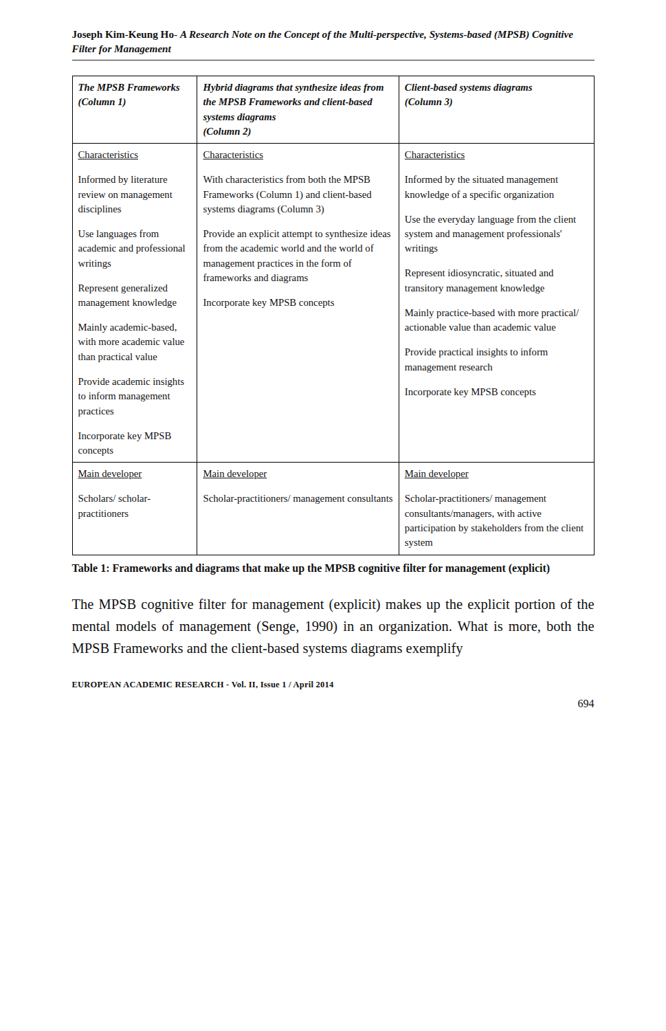Joseph Kim-Keung Ho- A Research Note on the Concept of the Multi-perspective, Systems-based (MPSB) Cognitive Filter for Management
| The MPSB Frameworks (Column 1) | Hybrid diagrams that synthesize ideas from the MPSB Frameworks and client-based systems diagrams (Column 2) | Client-based systems diagrams (Column 3) |
| --- | --- | --- |
| Characteristics Informed by literature review on management disciplines Use languages from academic and professional writings Represent generalized management knowledge Mainly academic-based, with more academic value than practical value Provide academic insights to inform management practices Incorporate key MPSB concepts | Characteristics With characteristics from both the MPSB Frameworks (Column 1) and client-based systems diagrams (Column 3) Provide an explicit attempt to synthesize ideas from the academic world and the world of management practices in the form of frameworks and diagrams Incorporate key MPSB concepts | Characteristics Informed by the situated management knowledge of a specific organization Use the everyday language from the client system and management professionals' writings Represent idiosyncratic, situated and transitory management knowledge Mainly practice-based with more practical/ actionable value than academic value Provide practical insights to inform management research Incorporate key MPSB concepts |
| Main developer Scholars/ scholar-practitioners | Main developer Scholar-practitioners/ management consultants | Main developer Scholar-practitioners/ management consultants/managers, with active participation by stakeholders from the client system |
Table 1: Frameworks and diagrams that make up the MPSB cognitive filter for management (explicit)
The MPSB cognitive filter for management (explicit) makes up the explicit portion of the mental models of management (Senge, 1990) in an organization. What is more, both the MPSB Frameworks and the client-based systems diagrams exemplify
EUROPEAN ACADEMIC RESEARCH - Vol. II, Issue 1 / April 2014
694